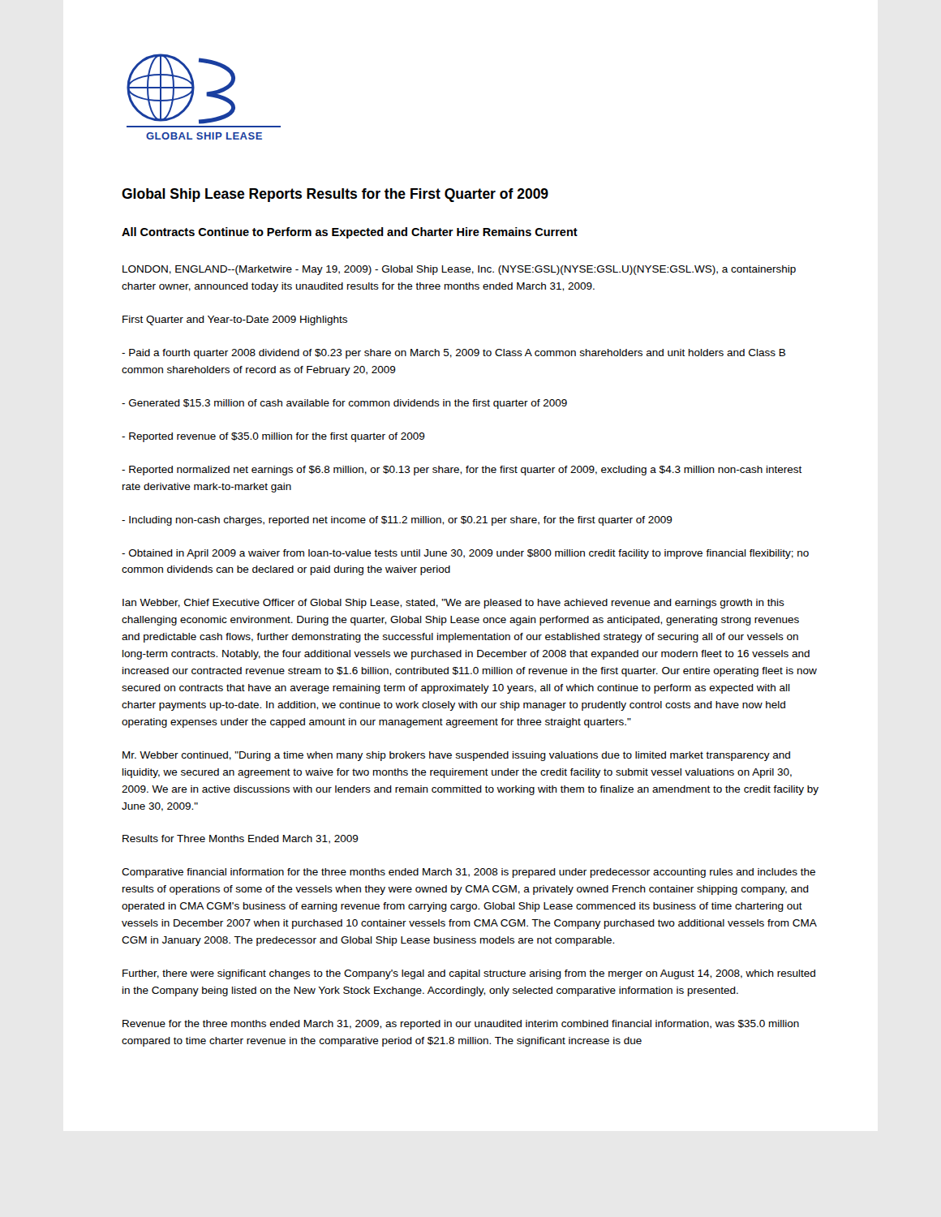GLOBAL SHIP LEASE
Global Ship Lease Reports Results for the First Quarter of 2009
All Contracts Continue to Perform as Expected and Charter Hire Remains Current
LONDON, ENGLAND--(Marketwire - May 19, 2009) - Global Ship Lease, Inc. (NYSE:GSL)(NYSE:GSL.U)(NYSE:GSL.WS), a containership charter owner, announced today its unaudited results for the three months ended March 31, 2009.
First Quarter and Year-to-Date 2009 Highlights
- Paid a fourth quarter 2008 dividend of $0.23 per share on March 5, 2009 to Class A common shareholders and unit holders and Class B common shareholders of record as of February 20, 2009
- Generated $15.3 million of cash available for common dividends in the first quarter of 2009
- Reported revenue of $35.0 million for the first quarter of 2009
- Reported normalized net earnings of $6.8 million, or $0.13 per share, for the first quarter of 2009, excluding a $4.3 million non-cash interest rate derivative mark-to-market gain
- Including non-cash charges, reported net income of $11.2 million, or $0.21 per share, for the first quarter of 2009
- Obtained in April 2009 a waiver from loan-to-value tests until June 30, 2009 under $800 million credit facility to improve financial flexibility; no common dividends can be declared or paid during the waiver period
Ian Webber, Chief Executive Officer of Global Ship Lease, stated, "We are pleased to have achieved revenue and earnings growth in this challenging economic environment. During the quarter, Global Ship Lease once again performed as anticipated, generating strong revenues and predictable cash flows, further demonstrating the successful implementation of our established strategy of securing all of our vessels on long-term contracts. Notably, the four additional vessels we purchased in December of 2008 that expanded our modern fleet to 16 vessels and increased our contracted revenue stream to $1.6 billion, contributed $11.0 million of revenue in the first quarter. Our entire operating fleet is now secured on contracts that have an average remaining term of approximately 10 years, all of which continue to perform as expected with all charter payments up-to-date. In addition, we continue to work closely with our ship manager to prudently control costs and have now held operating expenses under the capped amount in our management agreement for three straight quarters."
Mr. Webber continued, "During a time when many ship brokers have suspended issuing valuations due to limited market transparency and liquidity, we secured an agreement to waive for two months the requirement under the credit facility to submit vessel valuations on April 30, 2009. We are in active discussions with our lenders and remain committed to working with them to finalize an amendment to the credit facility by June 30, 2009."
Results for Three Months Ended March 31, 2009
Comparative financial information for the three months ended March 31, 2008 is prepared under predecessor accounting rules and includes the results of operations of some of the vessels when they were owned by CMA CGM, a privately owned French container shipping company, and operated in CMA CGM's business of earning revenue from carrying cargo. Global Ship Lease commenced its business of time chartering out vessels in December 2007 when it purchased 10 container vessels from CMA CGM. The Company purchased two additional vessels from CMA CGM in January 2008. The predecessor and Global Ship Lease business models are not comparable.
Further, there were significant changes to the Company's legal and capital structure arising from the merger on August 14, 2008, which resulted in the Company being listed on the New York Stock Exchange. Accordingly, only selected comparative information is presented.
Revenue for the three months ended March 31, 2009, as reported in our unaudited interim combined financial information, was $35.0 million compared to time charter revenue in the comparative period of $21.8 million. The significant increase is due